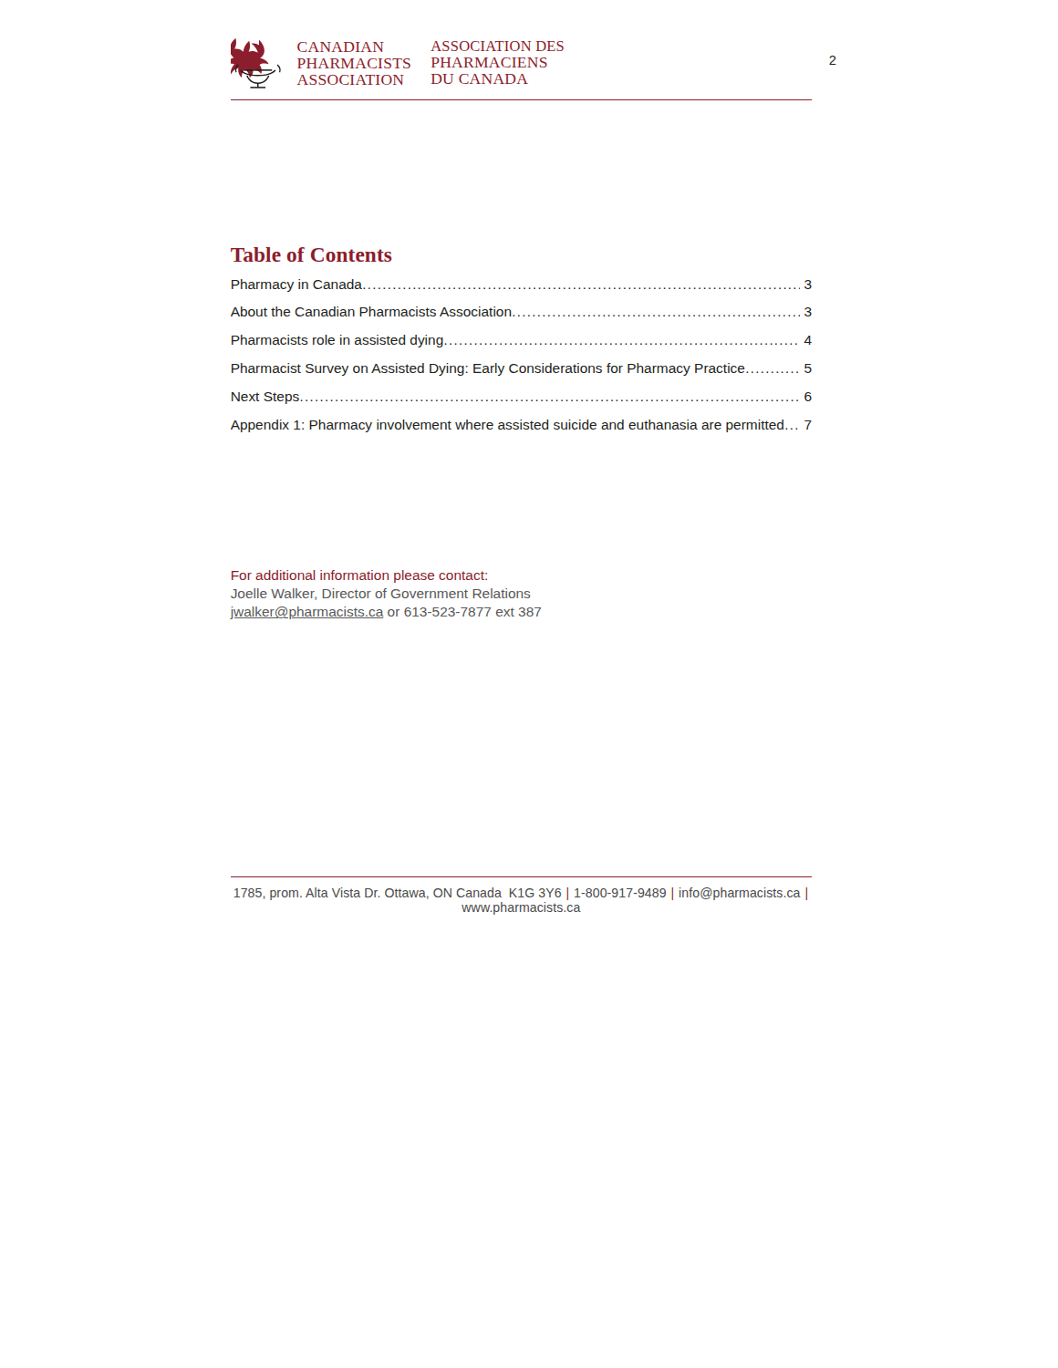Canadian
Pharmacists
Association
Association des
Pharmaciens
du Canada
2
Table of Contents
Pharmacy in Canada ................................................................................................................. 3
About the Canadian Pharmacists Association ........................................................................................... 3
Pharmacists role in assisted dying ................................................................................................. 4
Pharmacist Survey on Assisted Dying: Early Considerations for Pharmacy Practice ................................. 5
Next Steps ......................................................................................................................... 6
Appendix 1: Pharmacy involvement where assisted suicide and euthanasia are permitted ..................... 7
For additional information please contact:
Joelle Walker, Director of Government Relations
jwalker@pharmacists.ca or 613-523-7877 ext 387
1785, prom. Alta Vista Dr. Ottawa, ON Canada K1G 3Y6 | 1-800-917-9489 | info@pharmacists.ca | www.pharmacists.ca